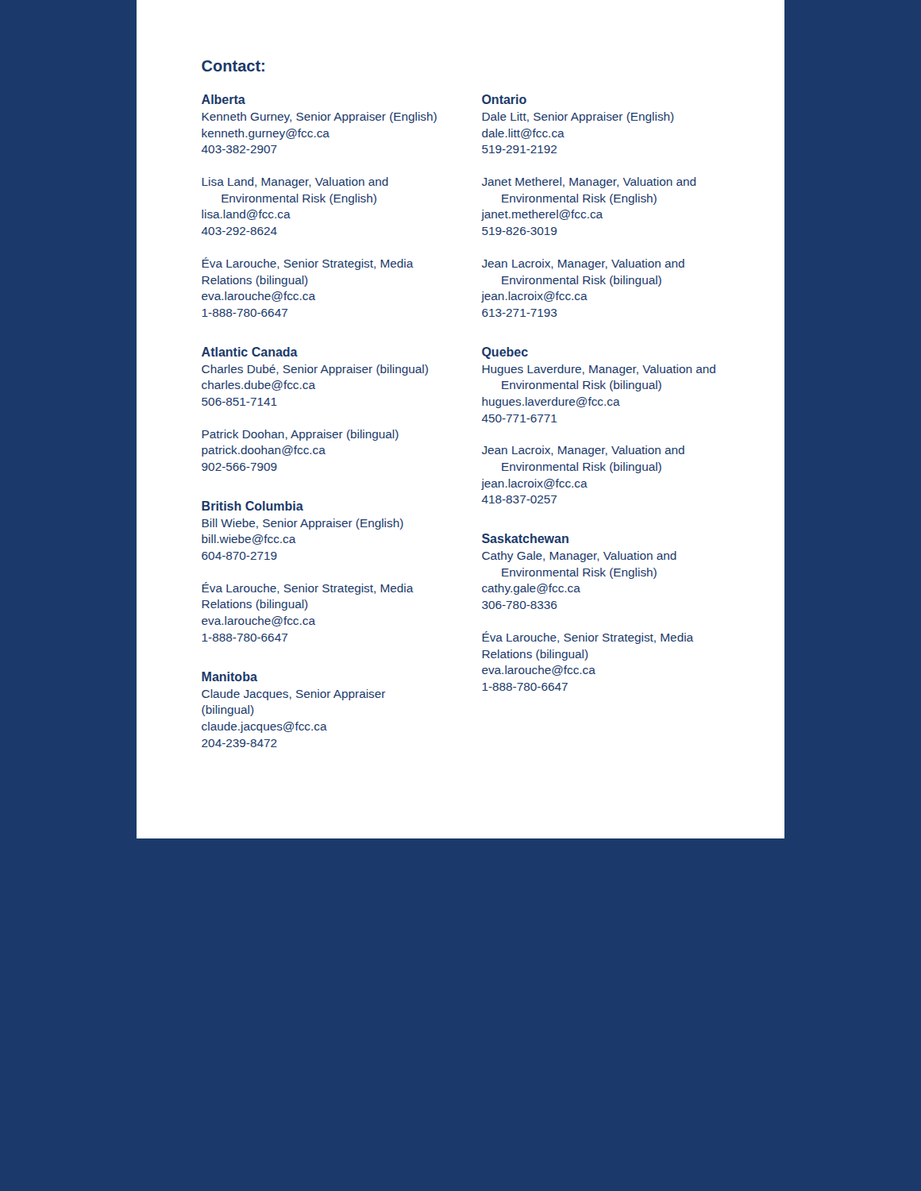Contact:
Alberta
Kenneth Gurney, Senior Appraiser (English)
kenneth.gurney@fcc.ca
403-382-2907
Lisa Land, Manager, Valuation and
Environmental Risk (English)
lisa.land@fcc.ca
403-292-8624
Éva Larouche, Senior Strategist, Media Relations (bilingual)
eva.larouche@fcc.ca
1-888-780-6647
Atlantic Canada
Charles Dubé, Senior Appraiser (bilingual)
charles.dube@fcc.ca
506-851-7141
Patrick Doohan, Appraiser (bilingual)
patrick.doohan@fcc.ca
902-566-7909
British Columbia
Bill Wiebe, Senior Appraiser (English)
bill.wiebe@fcc.ca
604-870-2719
Éva Larouche, Senior Strategist, Media Relations (bilingual)
eva.larouche@fcc.ca
1-888-780-6647
Manitoba
Claude Jacques, Senior Appraiser (bilingual)
claude.jacques@fcc.ca
204-239-8472
Ontario
Dale Litt, Senior Appraiser (English)
dale.litt@fcc.ca
519-291-2192
Janet Metherel, Manager, Valuation and
Environmental Risk (English)
janet.metherel@fcc.ca
519-826-3019
Jean Lacroix, Manager, Valuation and
Environmental Risk (bilingual)
jean.lacroix@fcc.ca
613-271-7193
Quebec
Hugues Laverdure, Manager, Valuation and
Environmental Risk (bilingual)
hugues.laverdure@fcc.ca
450-771-6771
Jean Lacroix, Manager, Valuation and
Environmental Risk (bilingual)
jean.lacroix@fcc.ca
418-837-0257
Saskatchewan
Cathy Gale, Manager, Valuation and
Environmental Risk (English)
cathy.gale@fcc.ca
306-780-8336
Éva Larouche, Senior Strategist, Media Relations (bilingual)
eva.larouche@fcc.ca
1-888-780-6647